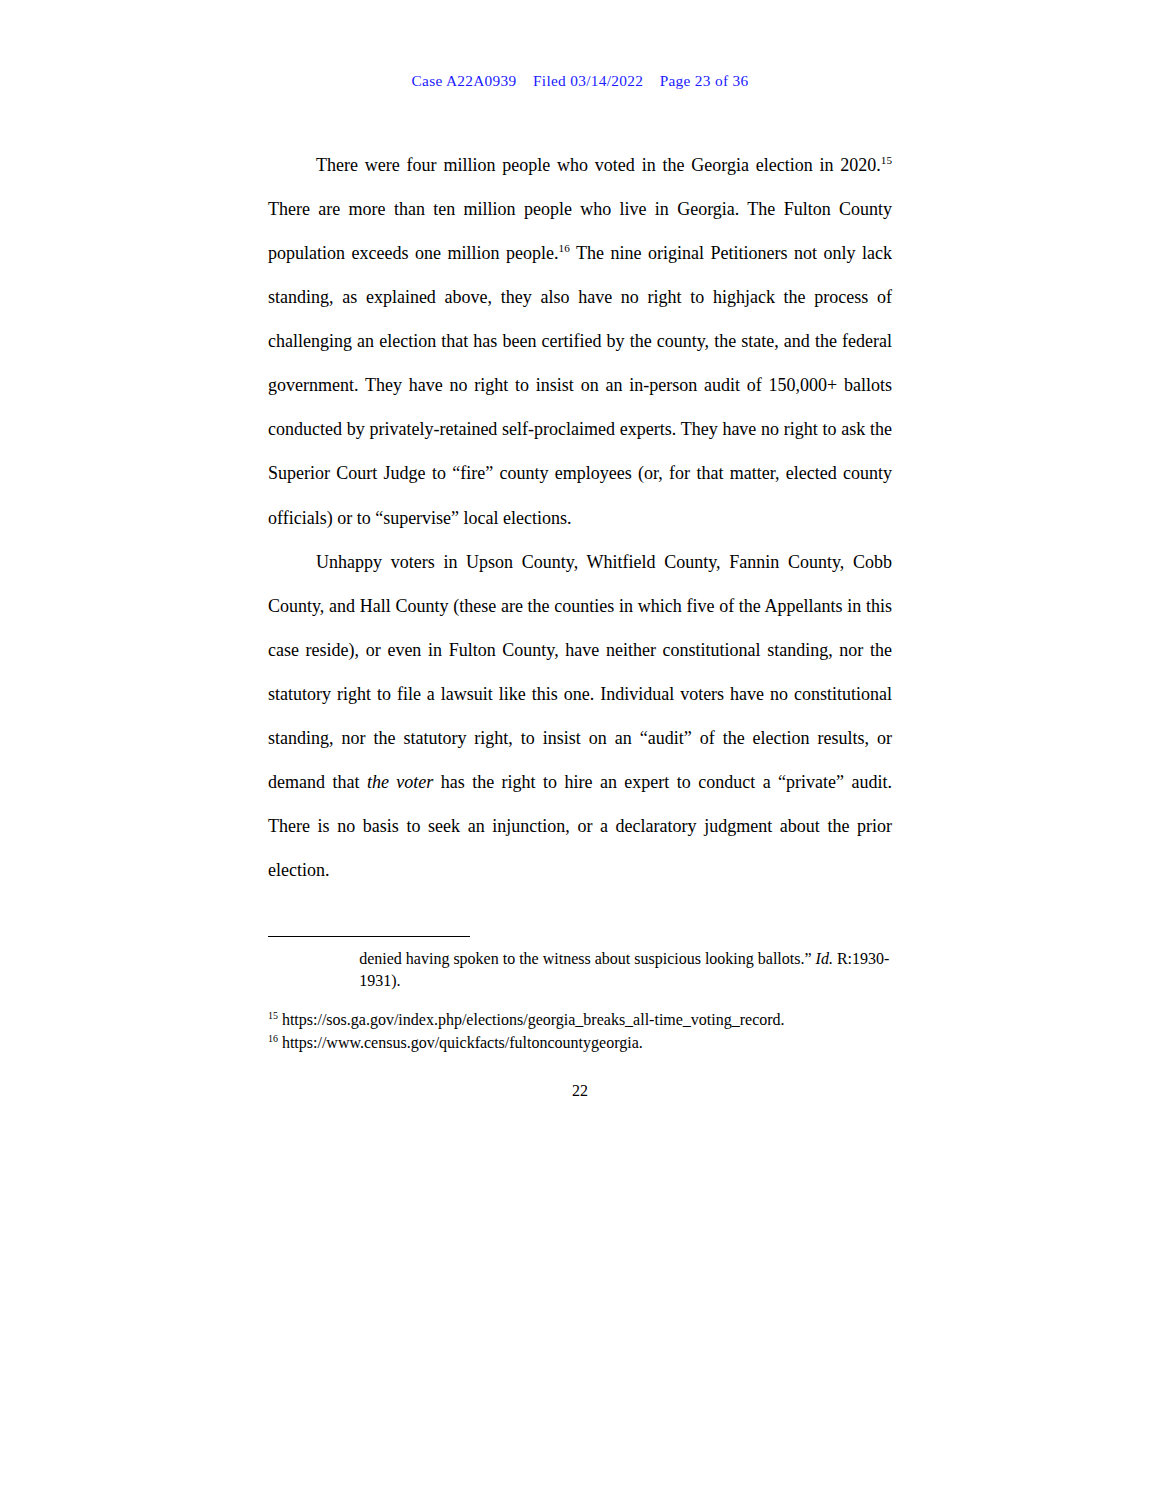Case A22A0939 Filed 03/14/2022 Page 23 of 36
There were four million people who voted in the Georgia election in 2020.15 There are more than ten million people who live in Georgia. The Fulton County population exceeds one million people.16 The nine original Petitioners not only lack standing, as explained above, they also have no right to highjack the process of challenging an election that has been certified by the county, the state, and the federal government. They have no right to insist on an in-person audit of 150,000+ ballots conducted by privately-retained self-proclaimed experts. They have no right to ask the Superior Court Judge to “fire” county employees (or, for that matter, elected county officials) or to “supervise” local elections.
Unhappy voters in Upson County, Whitfield County, Fannin County, Cobb County, and Hall County (these are the counties in which five of the Appellants in this case reside), or even in Fulton County, have neither constitutional standing, nor the statutory right to file a lawsuit like this one. Individual voters have no constitutional standing, nor the statutory right, to insist on an “audit” of the election results, or demand that the voter has the right to hire an expert to conduct a “private” audit. There is no basis to seek an injunction, or a declaratory judgment about the prior election.
denied having spoken to the witness about suspicious looking ballots.” Id. R:1930-1931).
15 https://sos.ga.gov/index.php/elections/georgia_breaks_all-time_voting_record.
16 https://www.census.gov/quickfacts/fultoncountygeorgia.
22